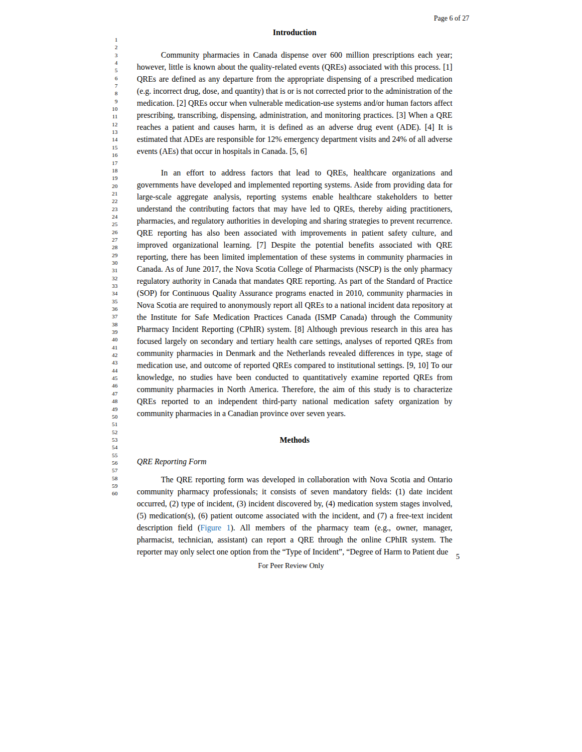Page 6 of 27
1
2
3
4
5
6
7
8
9
10
11
12
13
14
15
16
17
18
19
20
21
22
23
24
25
26
27
28
29
30
31
32
33
34
35
36
37
38
39
40
41
42
43
44
45
46
47
48
49
50
51
52
53
54
55
56
57
58
59
60
Introduction
Community pharmacies in Canada dispense over 600 million prescriptions each year; however, little is known about the quality-related events (QREs) associated with this process. [1] QREs are defined as any departure from the appropriate dispensing of a prescribed medication (e.g. incorrect drug, dose, and quantity) that is or is not corrected prior to the administration of the medication. [2] QREs occur when vulnerable medication-use systems and/or human factors affect prescribing, transcribing, dispensing, administration, and monitoring practices. [3] When a QRE reaches a patient and causes harm, it is defined as an adverse drug event (ADE). [4] It is estimated that ADEs are responsible for 12% emergency department visits and 24% of all adverse events (AEs) that occur in hospitals in Canada. [5, 6]
In an effort to address factors that lead to QREs, healthcare organizations and governments have developed and implemented reporting systems. Aside from providing data for large-scale aggregate analysis, reporting systems enable healthcare stakeholders to better understand the contributing factors that may have led to QREs, thereby aiding practitioners, pharmacies, and regulatory authorities in developing and sharing strategies to prevent recurrence. QRE reporting has also been associated with improvements in patient safety culture, and improved organizational learning. [7] Despite the potential benefits associated with QRE reporting, there has been limited implementation of these systems in community pharmacies in Canada. As of June 2017, the Nova Scotia College of Pharmacists (NSCP) is the only pharmacy regulatory authority in Canada that mandates QRE reporting. As part of the Standard of Practice (SOP) for Continuous Quality Assurance programs enacted in 2010, community pharmacies in Nova Scotia are required to anonymously report all QREs to a national incident data repository at the Institute for Safe Medication Practices Canada (ISMP Canada) through the Community Pharmacy Incident Reporting (CPhIR) system. [8] Although previous research in this area has focused largely on secondary and tertiary health care settings, analyses of reported QREs from community pharmacies in Denmark and the Netherlands revealed differences in type, stage of medication use, and outcome of reported QREs compared to institutional settings. [9, 10] To our knowledge, no studies have been conducted to quantitatively examine reported QREs from community pharmacies in North America. Therefore, the aim of this study is to characterize QREs reported to an independent third-party national medication safety organization by community pharmacies in a Canadian province over seven years.
Methods
QRE Reporting Form
The QRE reporting form was developed in collaboration with Nova Scotia and Ontario community pharmacy professionals; it consists of seven mandatory fields: (1) date incident occurred, (2) type of incident, (3) incident discovered by, (4) medication system stages involved, (5) medication(s), (6) patient outcome associated with the incident, and (7) a free-text incident description field (Figure 1). All members of the pharmacy team (e.g., owner, manager, pharmacist, technician, assistant) can report a QRE through the online CPhIR system. The reporter may only select one option from the “Type of Incident”, “Degree of Harm to Patient due
For Peer Review Only 5